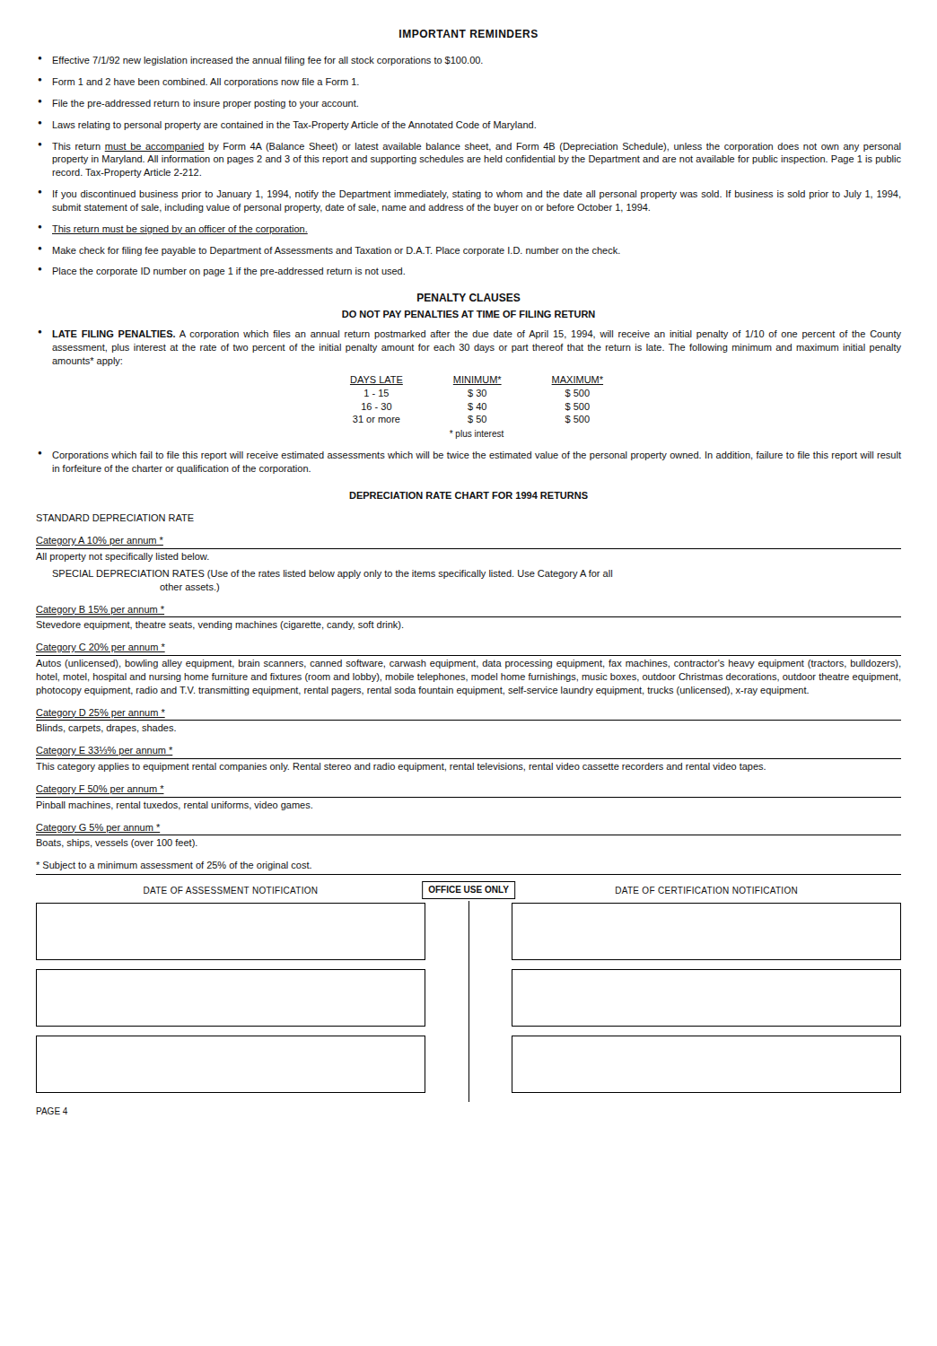IMPORTANT REMINDERS
Effective 7/1/92 new legislation increased the annual filing fee for all stock corporations to $100.00.
Form 1 and 2 have been combined. All corporations now file a Form 1.
File the pre-addressed return to insure proper posting to your account.
Laws relating to personal property are contained in the Tax-Property Article of the Annotated Code of Maryland.
This return must be accompanied by Form 4A (Balance Sheet) or latest available balance sheet, and Form 4B (Depreciation Schedule), unless the corporation does not own any personal property in Maryland. All information on pages 2 and 3 of this report and supporting schedules are held confidential by the Department and are not available for public inspection. Page 1 is public record. Tax-Property Article 2-212.
If you discontinued business prior to January 1, 1994, notify the Department immediately, stating to whom and the date all personal property was sold. If business is sold prior to July 1, 1994, submit statement of sale, including value of personal property, date of sale, name and address of the buyer on or before October 1, 1994.
This return must be signed by an officer of the corporation.
Make check for filing fee payable to Department of Assessments and Taxation or D.A.T. Place corporate I.D. number on the check.
Place the corporate ID number on page 1 if the pre-addressed return is not used.
PENALTY CLAUSES
DO NOT PAY PENALTIES AT TIME OF FILING RETURN
LATE FILING PENALTIES. A corporation which files an annual return postmarked after the due date of April 15, 1994, will receive an initial penalty of 1/10 of one percent of the County assessment, plus interest at the rate of two percent of the initial penalty amount for each 30 days or part thereof that the return is late. The following minimum and maximum initial penalty amounts* apply:
| DAYS LATE | MINIMUM* | MAXIMUM* |
| --- | --- | --- |
| 1 - 15 | $ 30 | $ 500 |
| 16 - 30 | $ 40 | $ 500 |
| 31 or more | $ 50 | $ 500 |
* plus interest
Corporations which fail to file this report will receive estimated assessments which will be twice the estimated value of the personal property owned. In addition, failure to file this report will result in forfeiture of the charter or qualification of the corporation.
DEPRECIATION RATE CHART FOR 1994 RETURNS
STANDARD DEPRECIATION RATE
Category A 10% per annum *
All property not specifically listed below.
SPECIAL DEPRECIATION RATES (Use of the rates listed below apply only to the items specifically listed. Use Category A for all
other assets.)
Category B 15% per annum *
Stevedore equipment, theatre seats, vending machines (cigarette, candy, soft drink).
Category C 20% per annum *
Autos (unlicensed), bowling alley equipment, brain scanners, canned software, carwash equipment, data processing equipment, fax machines, contractor's heavy equipment (tractors, bulldozers), hotel, motel, hospital and nursing home furniture and fixtures (room and lobby), mobile telephones, model home furnishings, music boxes, outdoor Christmas decorations, outdoor theatre equipment, photocopy equipment, radio and T.V. transmitting equipment, rental pagers, rental soda fountain equipment, self-service laundry equipment, trucks (unlicensed), x-ray equipment.
Category D 25% per annum *
Blinds, carpets, drapes, shades.
Category E 33⅓% per annum *
This category applies to equipment rental companies only. Rental stereo and radio equipment, rental televisions, rental video cassette recorders and rental video tapes.
Category F 50% per annum *
Pinball machines, rental tuxedos, rental uniforms, video games.
Category G 5% per annum *
Boats, ships, vessels (over 100 feet).
* Subject to a minimum assessment of 25% of the original cost.
OFFICE USE ONLY
DATE OF ASSESSMENT NOTIFICATION
DATE OF CERTIFICATION NOTIFICATION
PAGE 4